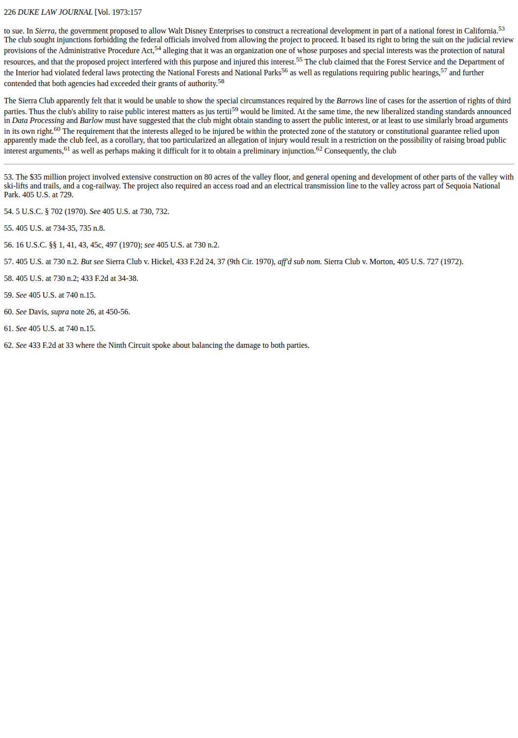226 DUKE LAW JOURNAL [Vol. 1973:157
to sue. In Sierra, the government proposed to allow Walt Disney Enterprises to construct a recreational development in part of a national forest in California.53 The club sought injunctions forbidding the federal officials involved from allowing the project to proceed. It based its right to bring the suit on the judicial review provisions of the Administrative Procedure Act,54 alleging that it was an organization one of whose purposes and special interests was the protection of natural resources, and that the proposed project interfered with this purpose and injured this interest.55 The club claimed that the Forest Service and the Department of the Interior had violated federal laws protecting the National Forests and National Parks56 as well as regulations requiring public hearings,57 and further contended that both agencies had exceeded their grants of authority.58
The Sierra Club apparently felt that it would be unable to show the special circumstances required by the Barrows line of cases for the assertion of rights of third parties. Thus the club's ability to raise public interest matters as jus tertii59 would be limited. At the same time, the new liberalized standing standards announced in Data Processing and Barlow must have suggested that the club might obtain standing to assert the public interest, or at least to use similarly broad arguments in its own right.60 The requirement that the interests alleged to be injured be within the protected zone of the statutory or constitutional guarantee relied upon apparently made the club feel, as a corollary, that too particularized an allegation of injury would result in a restriction on the possibility of raising broad public interest arguments,61 as well as perhaps making it difficult for it to obtain a preliminary injunction.62 Consequently, the club
53. The $35 million project involved extensive construction on 80 acres of the valley floor, and general opening and development of other parts of the valley with ski-lifts and trails, and a cog-railway. The project also required an access road and an electrical transmission line to the valley across part of Sequoia National Park. 405 U.S. at 729.
54. 5 U.S.C. § 702 (1970). See 405 U.S. at 730, 732.
55. 405 U.S. at 734-35, 735 n.8.
56. 16 U.S.C. §§ 1, 41, 43, 45c, 497 (1970); see 405 U.S. at 730 n.2.
57. 405 U.S. at 730 n.2. But see Sierra Club v. Hickel, 433 F.2d 24, 37 (9th Cir. 1970), aff'd sub nom. Sierra Club v. Morton, 405 U.S. 727 (1972).
58. 405 U.S. at 730 n.2; 433 F.2d at 34-38.
59. See 405 U.S. at 740 n.15.
60. See Davis, supra note 26, at 450-56.
61. See 405 U.S. at 740 n.15.
62. See 433 F.2d at 33 where the Ninth Circuit spoke about balancing the damage to both parties.